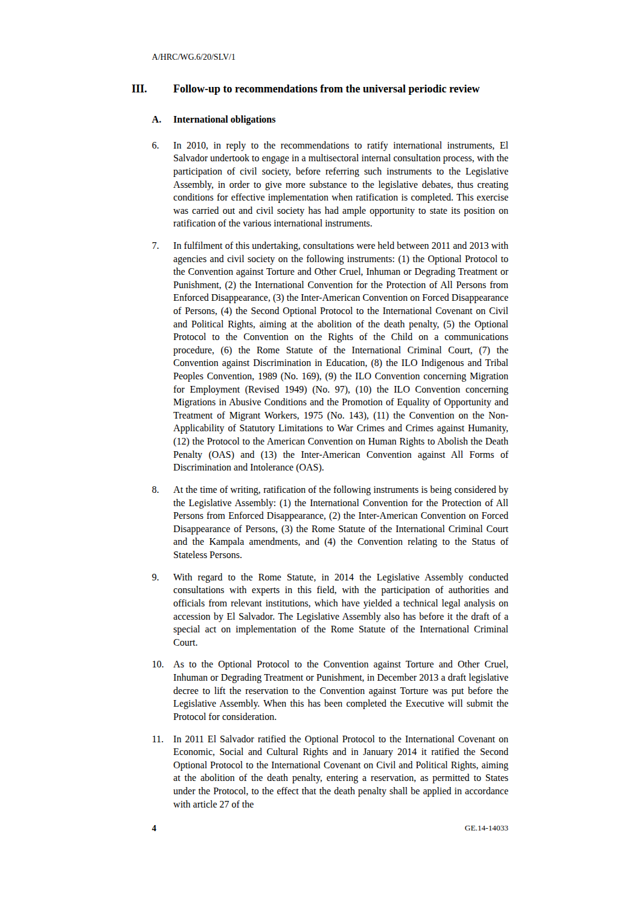A/HRC/WG.6/20/SLV/1
III. Follow-up to recommendations from the universal periodic review
A. International obligations
6. In 2010, in reply to the recommendations to ratify international instruments, El Salvador undertook to engage in a multisectoral internal consultation process, with the participation of civil society, before referring such instruments to the Legislative Assembly, in order to give more substance to the legislative debates, thus creating conditions for effective implementation when ratification is completed. This exercise was carried out and civil society has had ample opportunity to state its position on ratification of the various international instruments.
7. In fulfilment of this undertaking, consultations were held between 2011 and 2013 with agencies and civil society on the following instruments: (1) the Optional Protocol to the Convention against Torture and Other Cruel, Inhuman or Degrading Treatment or Punishment, (2) the International Convention for the Protection of All Persons from Enforced Disappearance, (3) the Inter-American Convention on Forced Disappearance of Persons, (4) the Second Optional Protocol to the International Covenant on Civil and Political Rights, aiming at the abolition of the death penalty, (5) the Optional Protocol to the Convention on the Rights of the Child on a communications procedure, (6) the Rome Statute of the International Criminal Court, (7) the Convention against Discrimination in Education, (8) the ILO Indigenous and Tribal Peoples Convention, 1989 (No. 169), (9) the ILO Convention concerning Migration for Employment (Revised 1949) (No. 97), (10) the ILO Convention concerning Migrations in Abusive Conditions and the Promotion of Equality of Opportunity and Treatment of Migrant Workers, 1975 (No. 143), (11) the Convention on the Non-Applicability of Statutory Limitations to War Crimes and Crimes against Humanity, (12) the Protocol to the American Convention on Human Rights to Abolish the Death Penalty (OAS) and (13) the Inter-American Convention against All Forms of Discrimination and Intolerance (OAS).
8. At the time of writing, ratification of the following instruments is being considered by the Legislative Assembly: (1) the International Convention for the Protection of All Persons from Enforced Disappearance, (2) the Inter-American Convention on Forced Disappearance of Persons, (3) the Rome Statute of the International Criminal Court and the Kampala amendments, and (4) the Convention relating to the Status of Stateless Persons.
9. With regard to the Rome Statute, in 2014 the Legislative Assembly conducted consultations with experts in this field, with the participation of authorities and officials from relevant institutions, which have yielded a technical legal analysis on accession by El Salvador. The Legislative Assembly also has before it the draft of a special act on implementation of the Rome Statute of the International Criminal Court.
10. As to the Optional Protocol to the Convention against Torture and Other Cruel, Inhuman or Degrading Treatment or Punishment, in December 2013 a draft legislative decree to lift the reservation to the Convention against Torture was put before the Legislative Assembly. When this has been completed the Executive will submit the Protocol for consideration.
11. In 2011 El Salvador ratified the Optional Protocol to the International Covenant on Economic, Social and Cultural Rights and in January 2014 it ratified the Second Optional Protocol to the International Covenant on Civil and Political Rights, aiming at the abolition of the death penalty, entering a reservation, as permitted to States under the Protocol, to the effect that the death penalty shall be applied in accordance with article 27 of the
4 GE.14-14033